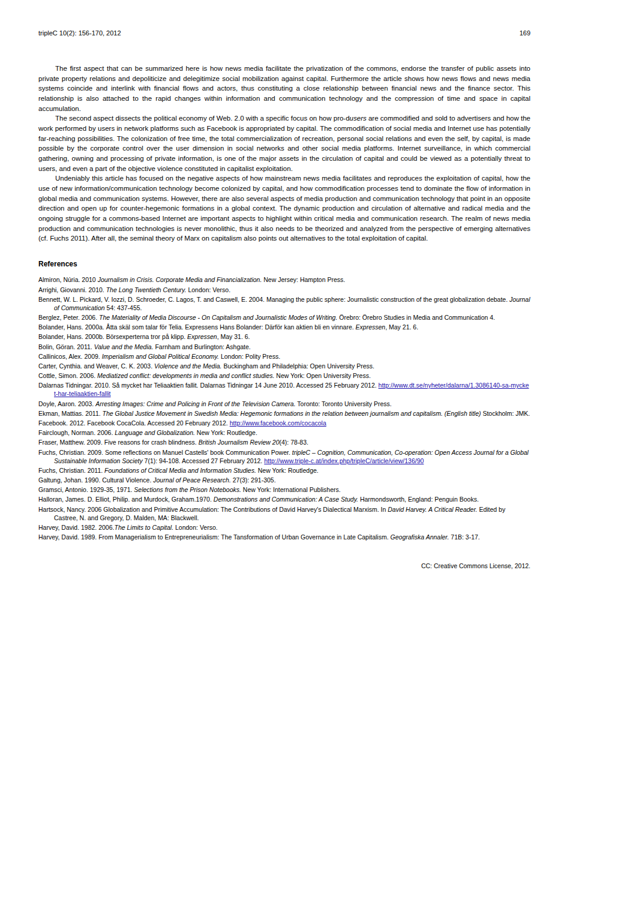tripleC 10(2): 156-170, 2012 169
The first aspect that can be summarized here is how news media facilitate the privatization of the commons, endorse the transfer of public assets into private property relations and depoliticize and delegitimize social mobilization against capital. Furthermore the article shows how news flows and news media systems coincide and interlink with financial flows and actors, thus constituting a close relationship between financial news and the finance sector. This relationship is also attached to the rapid changes within information and communication technology and the compression of time and space in capital accumulation.
The second aspect dissects the political economy of Web. 2.0 with a specific focus on how pro-dusers are commodified and sold to advertisers and how the work performed by users in network platforms such as Facebook is appropriated by capital. The commodification of social media and Internet use has potentially far-reaching possibilities. The colonization of free time, the total commercialization of recreation, personal social relations and even the self, by capital, is made possible by the corporate control over the user dimension in social networks and other social media platforms. Internet surveillance, in which commercial gathering, owning and processing of private information, is one of the major assets in the circulation of capital and could be viewed as a potentially threat to users, and even a part of the objective violence constituted in capitalist exploitation.
Undeniably this article has focused on the negative aspects of how mainstream news media facilitates and reproduces the exploitation of capital, how the use of new information/communication technology become colonized by capital, and how commodification processes tend to dominate the flow of information in global media and communication systems. However, there are also several aspects of media production and communication technology that point in an opposite direction and open up for counter-hegemonic formations in a global context. The dynamic production and circulation of alternative and radical media and the ongoing struggle for a commons-based Internet are important aspects to highlight within critical media and communication research. The realm of news media production and communication technologies is never monolithic, thus it also needs to be theorized and analyzed from the perspective of emerging alternatives (cf. Fuchs 2011). After all, the seminal theory of Marx on capitalism also points out alternatives to the total exploitation of capital.
References
Almiron, Núria. 2010 Journalism in Crisis. Corporate Media and Financialization. New Jersey: Hampton Press.
Arrighi, Giovanni. 2010. The Long Twentieth Century. London: Verso.
Bennett, W. L. Pickard, V. Iozzi, D. Schroeder, C. Lagos, T. and Caswell, E. 2004. Managing the public sphere: Journalistic construction of the great globalization debate. Journal of Communication 54: 437-455.
Berglez, Peter. 2006. The Materiality of Media Discourse - On Capitalism and Journalistic Modes of Writing. Örebro: Örebro Studies in Media and Communication 4.
Bolander, Hans. 2000a. Åtta skäl som talar för Telia. Expressens Hans Bolander: Därför kan aktien bli en vinnare. Expressen, May 21. 6.
Bolander, Hans. 2000b. Börsexperterna tror på klipp. Expressen, May 31. 6.
Bolin, Göran. 2011. Value and the Media. Farnham and Burlington: Ashgate.
Callinicos, Alex. 2009. Imperialism and Global Political Economy. London: Polity Press.
Carter, Cynthia. and Weaver, C. K. 2003. Violence and the Media. Buckingham and Philadelphia: Open University Press.
Cottle, Simon. 2006. Mediatized conflict: developments in media and conflict studies. New York: Open University Press.
Dalarnas Tidningar. 2010. Så mycket har Teliaaktien fallit. Dalarnas Tidningar 14 June 2010. Accessed 25 February 2012. http://www.dt.se/nyheter/dalarna/1.3086140-sa-mycket-har-teliaaktien-fallit
Doyle, Aaron. 2003. Arresting Images: Crime and Policing in Front of the Television Camera. Toronto: Toronto University Press.
Ekman, Mattias. 2011. The Global Justice Movement in Swedish Media: Hegemonic formations in the relation between journalism and capitalism. (English title) Stockholm: JMK.
Facebook. 2012. Facebook CocaCola. Accessed 20 February 2012. http://www.facebook.com/cocacola
Fairclough, Norman. 2006. Language and Globalization. New York: Routledge.
Fraser, Matthew. 2009. Five reasons for crash blindness. British Journalism Review 20(4): 78-83.
Fuchs, Christian. 2009. Some reflections on Manuel Castells' book Communication Power. tripleC – Cognition, Communication, Co-operation: Open Access Journal for a Global Sustainable Information Society 7(1): 94-108. Accessed 27 February 2012. http://www.triple-c.at/index.php/tripleC/article/view/136/90
Fuchs, Christian. 2011. Foundations of Critical Media and Information Studies. New York: Routledge.
Galtung, Johan. 1990. Cultural Violence. Journal of Peace Research. 27(3): 291-305.
Gramsci, Antonio. 1929-35, 1971. Selections from the Prison Notebooks. New York: International Publishers.
Halloran, James. D. Elliot, Philip. and Murdock, Graham.1970. Demonstrations and Communication: A Case Study. Harmondsworth, England: Penguin Books.
Hartsock, Nancy. 2006 Globalization and Primitive Accumulation: The Contributions of David Harvey's Dialectical Marxism. In David Harvey. A Critical Reader. Edited by Castree, N. and Gregory, D. Malden, MA: Blackwell.
Harvey, David. 1982. 2006.The Limits to Capital. London: Verso.
Harvey, David. 1989. From Managerialism to Entrepreneurialism: The Tansformation of Urban Governance in Late Capitalism. Geografiska Annaler. 71B: 3-17.
CC: Creative Commons License, 2012.